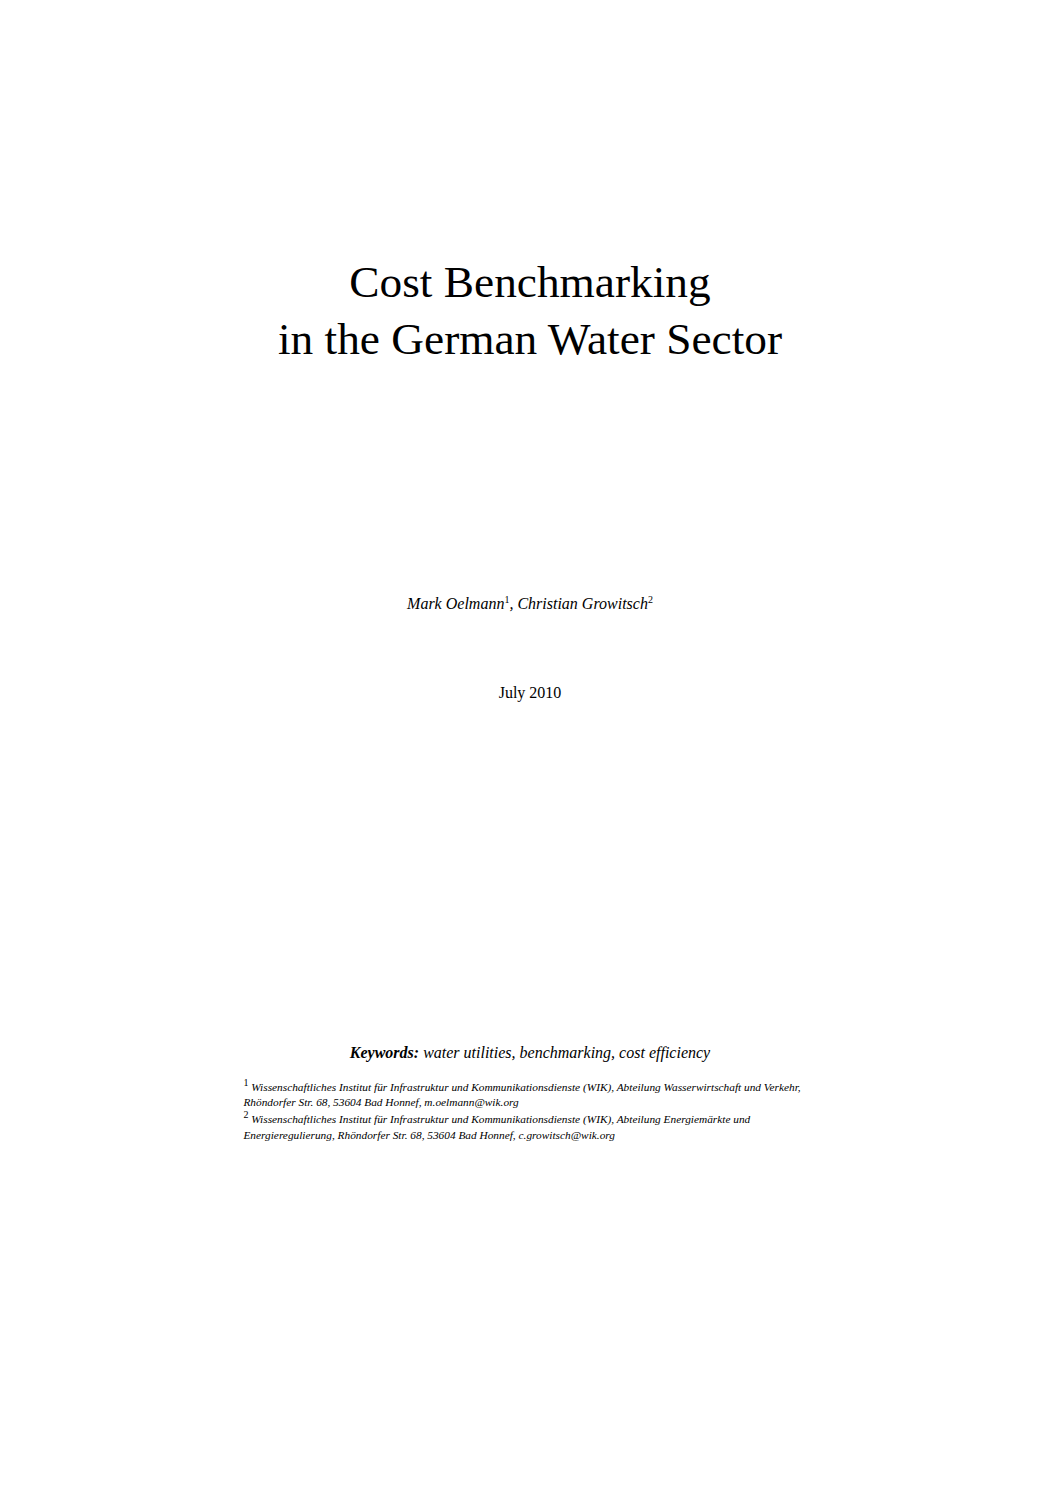Cost Benchmarking
in the German Water Sector
Mark Oelmann1, Christian Growitsch2
July 2010
Keywords: water utilities, benchmarking, cost efficiency
1 Wissenschaftliches Institut für Infrastruktur und Kommunikationsdienste (WIK), Abteilung Wasserwirtschaft und Verkehr, Rhöndorfer Str. 68, 53604 Bad Honnef, m.oelmann@wik.org
2 Wissenschaftliches Institut für Infrastruktur und Kommunikationsdienste (WIK), Abteilung Energiemärkte und Energieregulierung, Rhöndorfer Str. 68, 53604 Bad Honnef, c.growitsch@wik.org